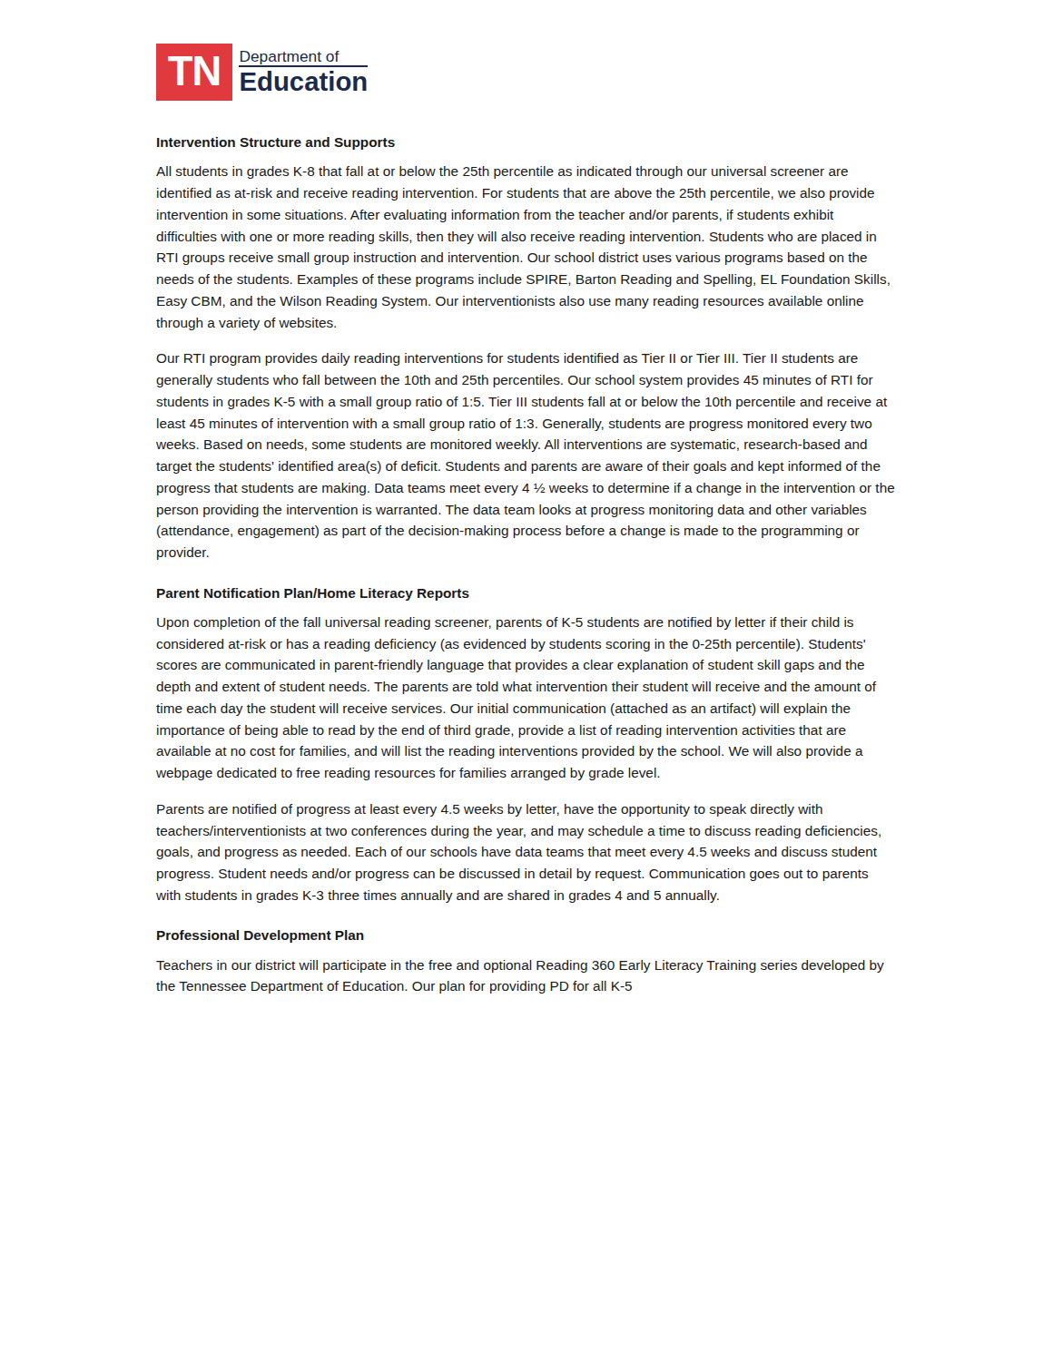TN
Department of Education
Intervention Structure and Supports
All students in grades K-8 that fall at or below the 25th percentile as indicated through our universal screener are identified as at-risk and receive reading intervention. For students that are above the 25th percentile, we also provide intervention in some situations. After evaluating information from the teacher and/or parents, if students exhibit difficulties with one or more reading skills, then they will also receive reading intervention. Students who are placed in RTI groups receive small group instruction and intervention. Our school district uses various programs based on the needs of the students. Examples of these programs include SPIRE, Barton Reading and Spelling, EL Foundation Skills, Easy CBM, and the Wilson Reading System. Our interventionists also use many reading resources available online through a variety of websites.
Our RTI program provides daily reading interventions for students identified as Tier II or Tier III. Tier II students are generally students who fall between the 10th and 25th percentiles. Our school system provides 45 minutes of RTI for students in grades K-5 with a small group ratio of 1:5. Tier III students fall at or below the 10th percentile and receive at least 45 minutes of intervention with a small group ratio of 1:3. Generally, students are progress monitored every two weeks. Based on needs, some students are monitored weekly. All interventions are systematic, research-based and target the students' identified area(s) of deficit. Students and parents are aware of their goals and kept informed of the progress that students are making. Data teams meet every 4 ½ weeks to determine if a change in the intervention or the person providing the intervention is warranted. The data team looks at progress monitoring data and other variables (attendance, engagement) as part of the decision-making process before a change is made to the programming or provider.
Parent Notification Plan/Home Literacy Reports
Upon completion of the fall universal reading screener, parents of K-5 students are notified by letter if their child is considered at-risk or has a reading deficiency (as evidenced by students scoring in the 0-25th percentile). Students' scores are communicated in parent-friendly language that provides a clear explanation of student skill gaps and the depth and extent of student needs. The parents are told what intervention their student will receive and the amount of time each day the student will receive services. Our initial communication (attached as an artifact) will explain the importance of being able to read by the end of third grade, provide a list of reading intervention activities that are available at no cost for families, and will list the reading interventions provided by the school. We will also provide a webpage dedicated to free reading resources for families arranged by grade level.
Parents are notified of progress at least every 4.5 weeks by letter, have the opportunity to speak directly with teachers/interventionists at two conferences during the year, and may schedule a time to discuss reading deficiencies, goals, and progress as needed. Each of our schools have data teams that meet every 4.5 weeks and discuss student progress. Student needs and/or progress can be discussed in detail by request. Communication goes out to parents with students in grades K-3 three times annually and are shared in grades 4 and 5 annually.
Professional Development Plan
Teachers in our district will participate in the free and optional Reading 360 Early Literacy Training series developed by the Tennessee Department of Education. Our plan for providing PD for all K-5